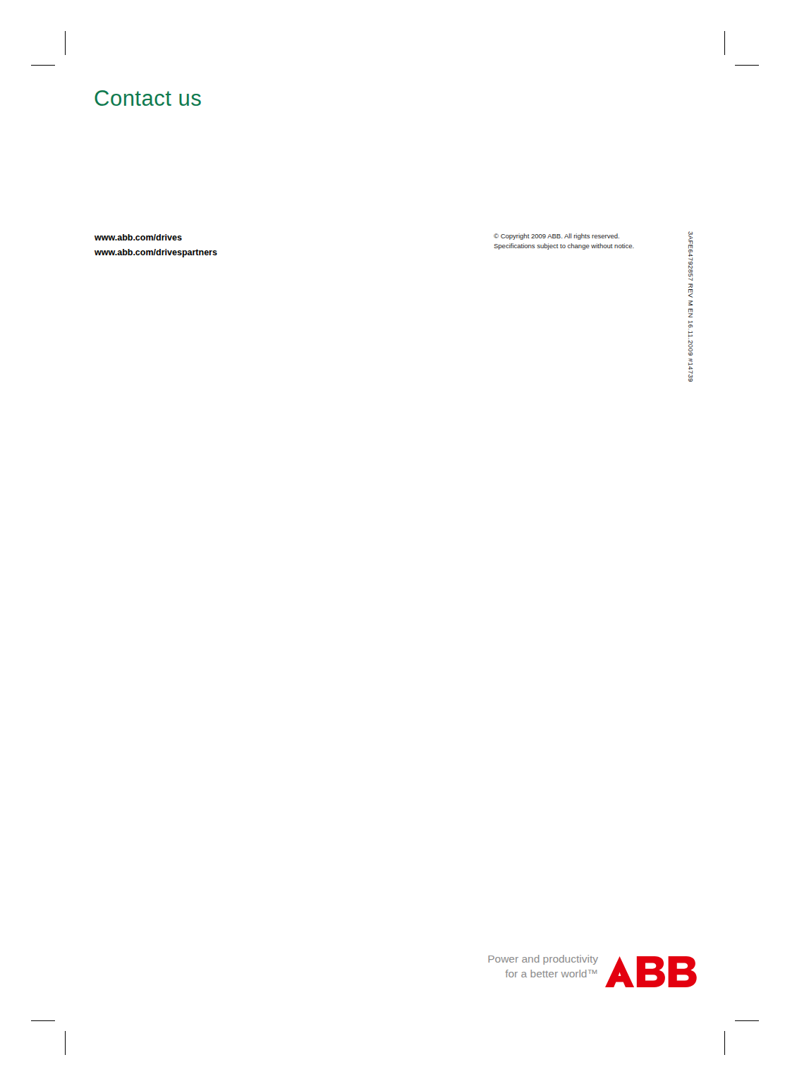Contact us
www.abb.com/drives
www.abb.com/drivespartners
© Copyright 2009 ABB. All rights reserved.
Specifications subject to change without notice.
3AFE64792857 REV M EN 16.11.2009 #14739
Power and productivity
for a better world™